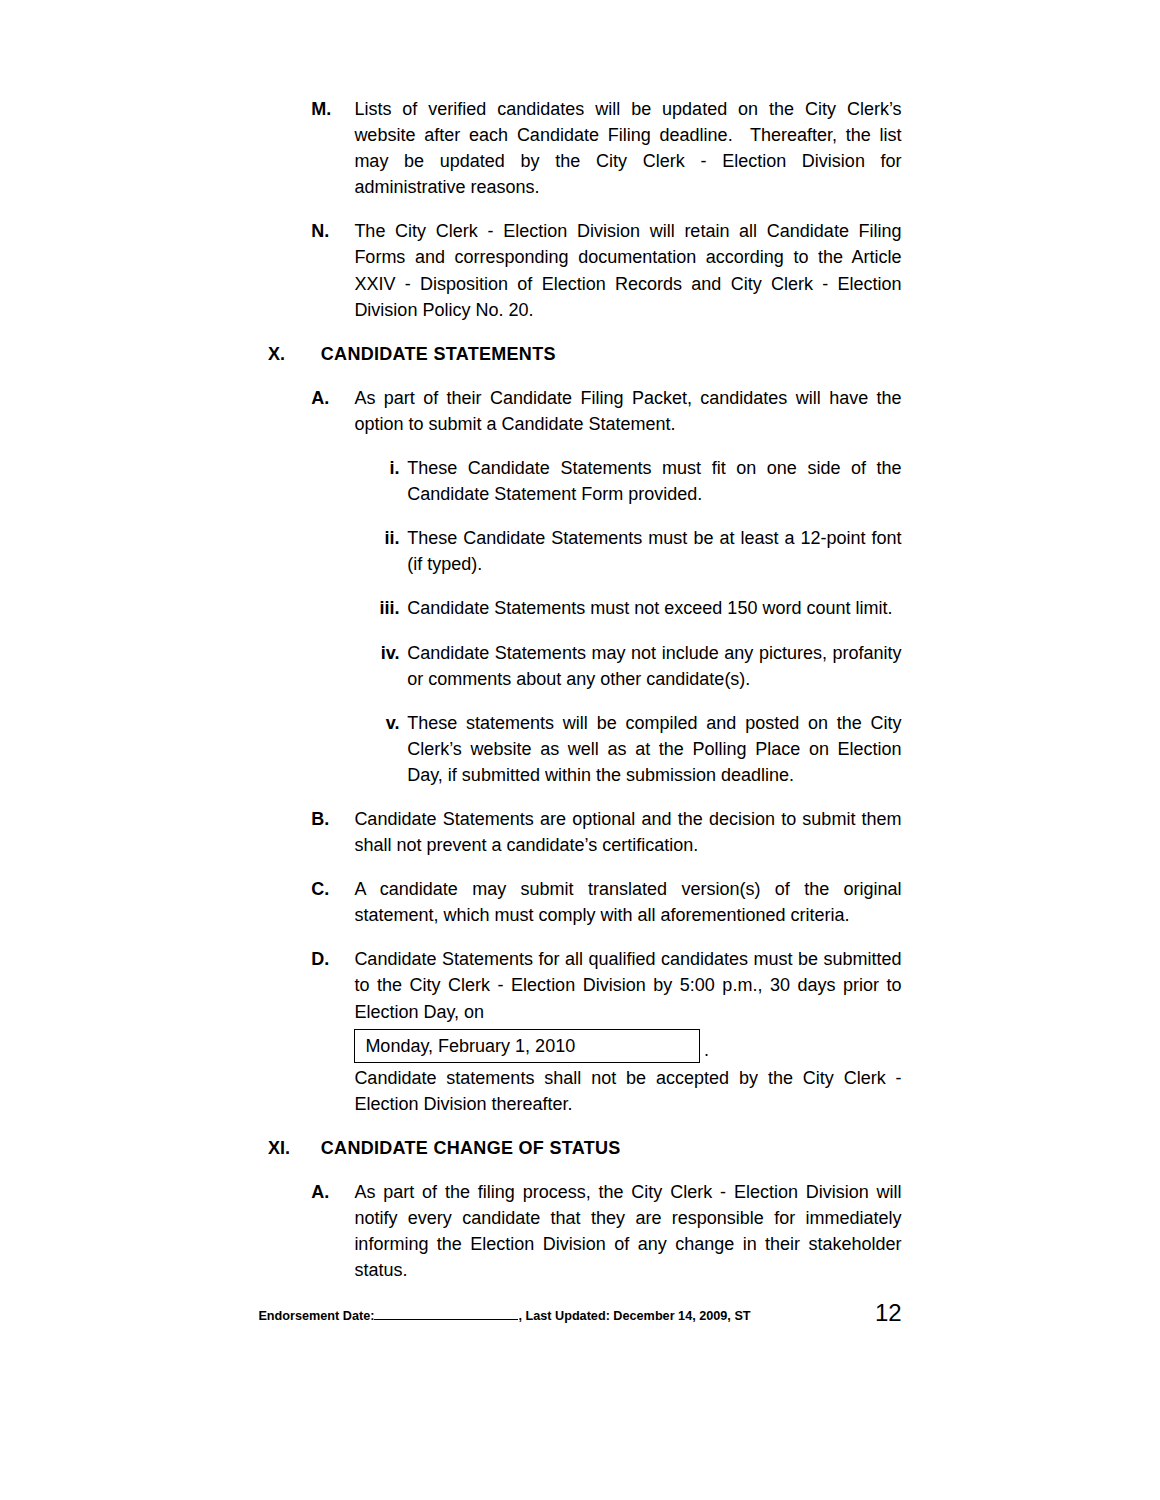M.
Lists of verified candidates will be updated on the City Clerk’s website after each Candidate Filing deadline. Thereafter, the list may be updated by the City Clerk - Election Division for administrative reasons.
N.
The City Clerk - Election Division will retain all Candidate Filing Forms and corresponding documentation according to the Article XXIV - Disposition of Election Records and City Clerk - Election Division Policy No. 20.
X. CANDIDATE STATEMENTS
A.
As part of their Candidate Filing Packet, candidates will have the option to submit a Candidate Statement.
i.
These Candidate Statements must fit on one side of the Candidate Statement Form provided.
ii.
These Candidate Statements must be at least a 12-point font (if typed).
iii.
Candidate Statements must not exceed 150 word count limit.
iv.
Candidate Statements may not include any pictures, profanity or comments about any other candidate(s).
v.
These statements will be compiled and posted on the City Clerk’s website as well as at the Polling Place on Election Day, if submitted within the submission deadline.
B.
Candidate Statements are optional and the decision to submit them shall not prevent a candidate’s certification.
C.
A candidate may submit translated version(s) of the original statement, which must comply with all aforementioned criteria.
D.
Candidate Statements for all qualified candidates must be submitted to the City Clerk - Election Division by 5:00 p.m., 30 days prior to Election Day, on
Monday, February 1, 2010.
Candidate statements shall not be accepted by the City Clerk - Election Division thereafter.
XI. CANDIDATE CHANGE OF STATUS
A.
As part of the filing process, the City Clerk - Election Division will notify every candidate that they are responsible for immediately informing the Election Division of any change in their stakeholder status.
Endorsement Date: , Last Updated: December 14, 2009, ST 12